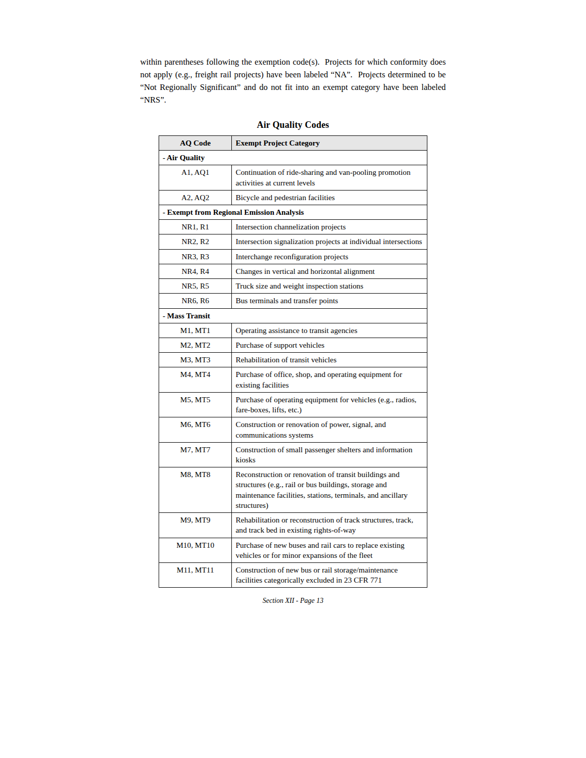within parentheses following the exemption code(s). Projects for which conformity does not apply (e.g., freight rail projects) have been labeled “NA”. Projects determined to be “Not Regionally Significant” and do not fit into an exempt category have been labeled “NRS”.
Air Quality Codes
| AQ Code | Exempt Project Category |
| --- | --- |
| - Air Quality |
| A1, AQ1 | Continuation of ride-sharing and van-pooling promotion activities at current levels |
| A2, AQ2 | Bicycle and pedestrian facilities |
| - Exempt from Regional Emission Analysis |
| NR1, R1 | Intersection channelization projects |
| NR2, R2 | Intersection signalization projects at individual intersections |
| NR3, R3 | Interchange reconfiguration projects |
| NR4, R4 | Changes in vertical and horizontal alignment |
| NR5, R5 | Truck size and weight inspection stations |
| NR6, R6 | Bus terminals and transfer points |
| - Mass Transit |
| M1, MT1 | Operating assistance to transit agencies |
| M2, MT2 | Purchase of support vehicles |
| M3, MT3 | Rehabilitation of transit vehicles |
| M4, MT4 | Purchase of office, shop, and operating equipment for existing facilities |
| M5, MT5 | Purchase of operating equipment for vehicles (e.g., radios, fare-boxes, lifts, etc.) |
| M6, MT6 | Construction or renovation of power, signal, and communications systems |
| M7, MT7 | Construction of small passenger shelters and information kiosks |
| M8, MT8 | Reconstruction or renovation of transit buildings and structures (e.g., rail or bus buildings, storage and maintenance facilities, stations, terminals, and ancillary structures) |
| M9, MT9 | Rehabilitation or reconstruction of track structures, track, and track bed in existing rights-of-way |
| M10, MT10 | Purchase of new buses and rail cars to replace existing vehicles or for minor expansions of the fleet |
| M11, MT11 | Construction of new bus or rail storage/maintenance facilities categorically excluded in 23 CFR 771 |
Section XII - Page 13